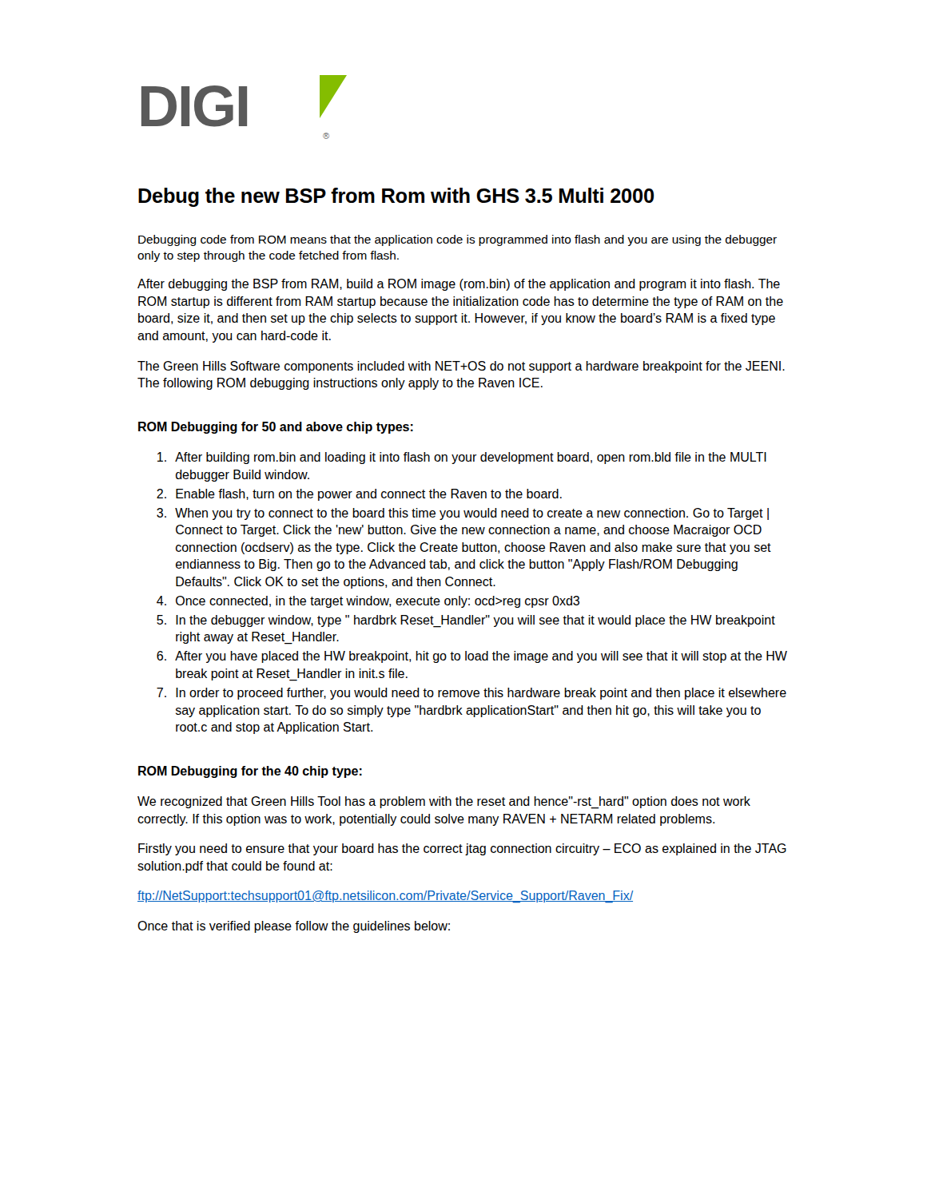DIGI ®
Debug the new BSP from Rom with GHS 3.5 Multi 2000
Debugging code from ROM means that the application code is programmed into flash and you are using the debugger only to step through the code fetched from flash.
After debugging the BSP from RAM, build a ROM image (rom.bin) of the application and program it into flash. The ROM startup is different from RAM startup because the initialization code has to determine the type of RAM on the board, size it, and then set up the chip selects to support it. However, if you know the board’s RAM is a fixed type and amount, you can hard-code it.
The Green Hills Software components included with NET+OS do not support a hardware breakpoint for the JEENI. The following ROM debugging instructions only apply to the Raven ICE.
ROM Debugging for 50 and above chip types:
After building rom.bin and loading it into flash on your development board, open rom.bld file in the MULTI debugger Build window.
Enable flash, turn on the power and connect the Raven to the board.
When you try to connect to the board this time you would need to create a new connection. Go to Target | Connect to Target. Click the 'new' button. Give the new connection a name, and choose Macraigor OCD connection (ocdserv) as the type. Click the Create button, choose Raven and also make sure that you set endianness to Big. Then go to the Advanced tab, and click the button "Apply Flash/ROM Debugging Defaults". Click OK to set the options, and then Connect.
Once connected, in the target window, execute only: ocd>reg cpsr 0xd3
In the debugger window, type " hardbrk Reset_Handler" you will see that it would place the HW breakpoint right away at Reset_Handler.
After you have placed the HW breakpoint, hit go to load the image and you will see that it will stop at the HW break point at Reset_Handler in init.s file.
In order to proceed further, you would need to remove this hardware break point and then place it elsewhere say application start. To do so simply type "hardbrk applicationStart" and then hit go, this will take you to root.c and stop at Application Start.
ROM Debugging for the 40 chip type:
We recognized that Green Hills Tool has a problem with the reset and hence"-rst_hard" option does not work correctly. If this option was to work, potentially could solve many RAVEN + NETARM related problems.
Firstly you need to ensure that your board has the correct jtag connection circuitry – ECO as explained in the JTAG solution.pdf that could be found at:
ftp://NetSupport:techsupport01@ftp.netsilicon.com/Private/Service_Support/Raven_Fix/
Once that is verified please follow the guidelines below: